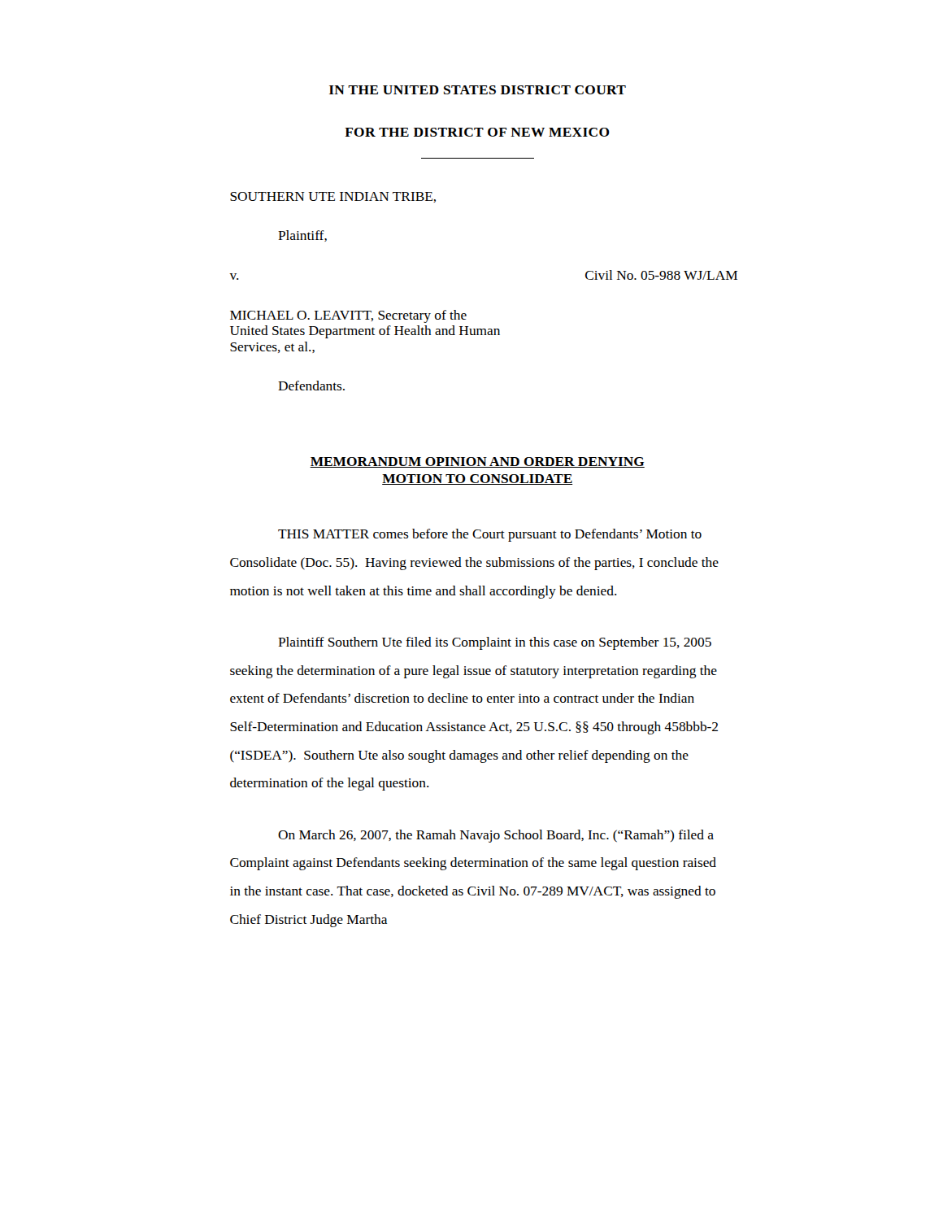IN THE UNITED STATES DISTRICT COURT
FOR THE DISTRICT OF NEW MEXICO
SOUTHERN UTE INDIAN TRIBE,
Plaintiff,
v. Civil No. 05-988 WJ/LAM
MICHAEL O. LEAVITT, Secretary of the United States Department of Health and Human Services, et al.,
Defendants.
MEMORANDUM OPINION AND ORDER DENYING MOTION TO CONSOLIDATE
THIS MATTER comes before the Court pursuant to Defendants’ Motion to Consolidate (Doc. 55). Having reviewed the submissions of the parties, I conclude the motion is not well taken at this time and shall accordingly be denied.
Plaintiff Southern Ute filed its Complaint in this case on September 15, 2005 seeking the determination of a pure legal issue of statutory interpretation regarding the extent of Defendants’ discretion to decline to enter into a contract under the Indian Self-Determination and Education Assistance Act, 25 U.S.C. §§ 450 through 458bbb-2 (“ISDEA”). Southern Ute also sought damages and other relief depending on the determination of the legal question.
On March 26, 2007, the Ramah Navajo School Board, Inc. (“Ramah”) filed a Complaint against Defendants seeking determination of the same legal question raised in the instant case. That case, docketed as Civil No. 07-289 MV/ACT, was assigned to Chief District Judge Martha